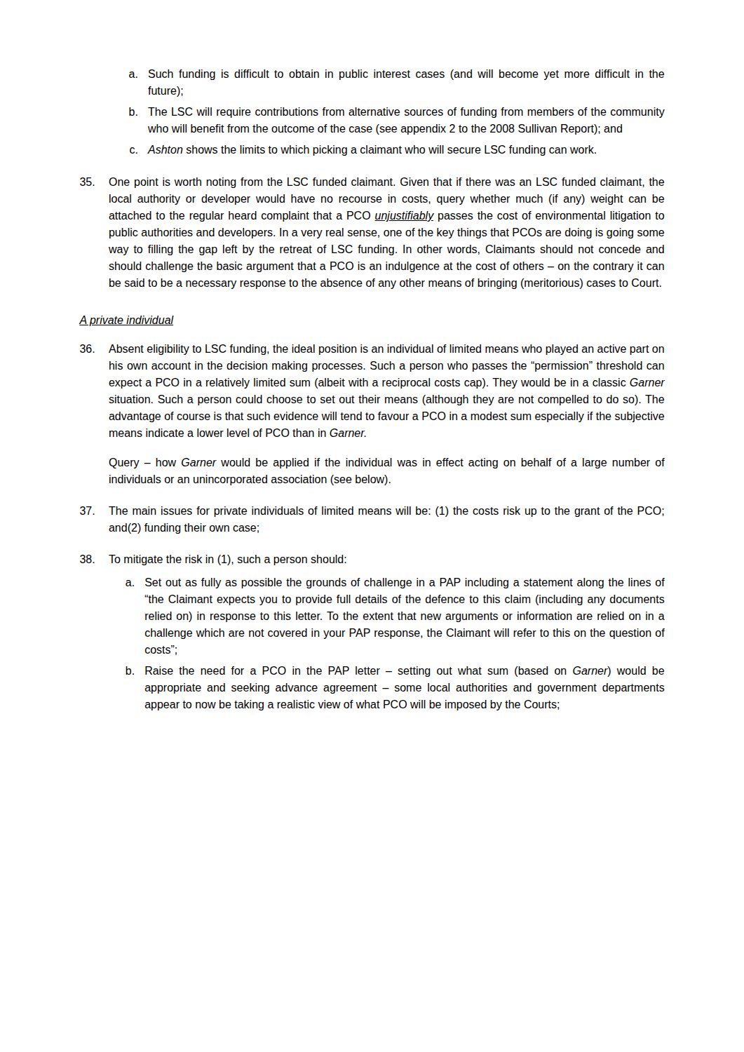Such funding is difficult to obtain in public interest cases (and will become yet more difficult in the future);
The LSC will require contributions from alternative sources of funding from members of the community who will benefit from the outcome of the case (see appendix 2 to the 2008 Sullivan Report); and
Ashton shows the limits to which picking a claimant who will secure LSC funding can work.
One point is worth noting from the LSC funded claimant. Given that if there was an LSC funded claimant, the local authority or developer would have no recourse in costs, query whether much (if any) weight can be attached to the regular heard complaint that a PCO unjustifiably passes the cost of environmental litigation to public authorities and developers. In a very real sense, one of the key things that PCOs are doing is going some way to filling the gap left by the retreat of LSC funding. In other words, Claimants should not concede and should challenge the basic argument that a PCO is an indulgence at the cost of others – on the contrary it can be said to be a necessary response to the absence of any other means of bringing (meritorious) cases to Court.
A private individual
Absent eligibility to LSC funding, the ideal position is an individual of limited means who played an active part on his own account in the decision making processes. Such a person who passes the “permission” threshold can expect a PCO in a relatively limited sum (albeit with a reciprocal costs cap). They would be in a classic Garner situation. Such a person could choose to set out their means (although they are not compelled to do so). The advantage of course is that such evidence will tend to favour a PCO in a modest sum especially if the subjective means indicate a lower level of PCO than in Garner.
Query – how Garner would be applied if the individual was in effect acting on behalf of a large number of individuals or an unincorporated association (see below).
The main issues for private individuals of limited means will be: (1) the costs risk up to the grant of the PCO; and(2) funding their own case;
To mitigate the risk in (1), such a person should:
Set out as fully as possible the grounds of challenge in a PAP including a statement along the lines of “the Claimant expects you to provide full details of the defence to this claim (including any documents relied on) in response to this letter. To the extent that new arguments or information are relied on in a challenge which are not covered in your PAP response, the Claimant will refer to this on the question of costs”;
Raise the need for a PCO in the PAP letter – setting out what sum (based on Garner) would be appropriate and seeking advance agreement – some local authorities and government departments appear to now be taking a realistic view of what PCO will be imposed by the Courts;